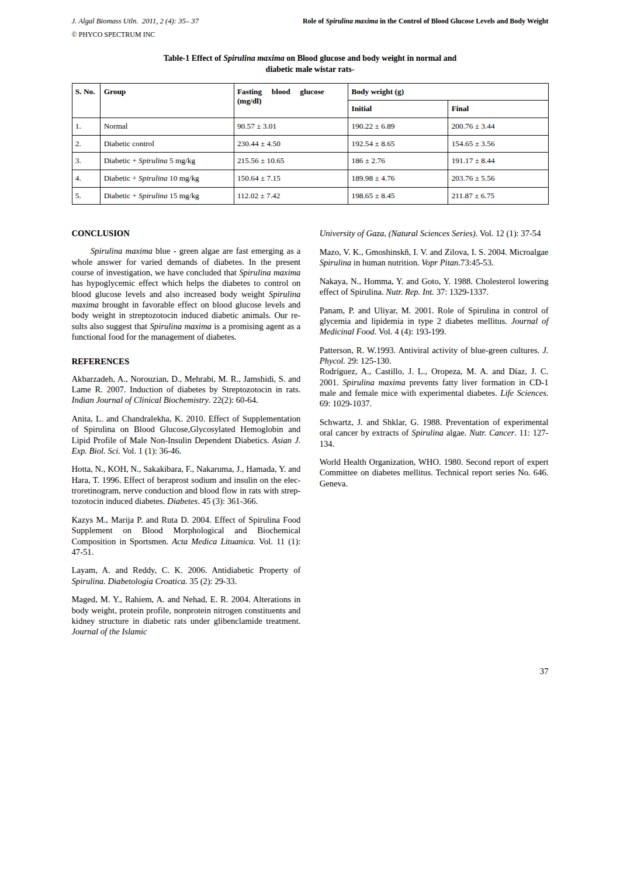J. Algal Biomass Utln. 2011, 2 (4): 35– 37
Role of Spirulina maxima in the Control of Blood Glucose Levels and Body Weight
© PHYCO SPECTRUM INC
Table-1 Effect of Spirulina maxima on Blood glucose and body weight in normal and
diabetic male wistar rats-
| S. No. | Group | Fasting blood glucose (mg/dl) | Body weight (g) |
| --- | --- | --- | --- |
| Initial | Final |
| 1. | Normal | 90.57 ± 3.01 | 190.22 ± 6.89 | 200.76 ± 3.44 |
| 2. | Diabetic control | 230.44 ± 4.50 | 192.54 ± 8.65 | 154.65 ± 3.56 |
| 3. | Diabetic + Spirulina 5 mg/kg | 215.56 ± 10.65 | 186 ± 2.76 | 191.17 ± 8.44 |
| 4. | Diabetic + Spirulina 10 mg/kg | 150.64 ± 7.15 | 189.98 ± 4.76 | 203.76 ± 5.56 |
| 5. | Diabetic + Spirulina 15 mg/kg | 112.02 ± 7.42 | 198.65 ± 8.45 | 211.87 ± 6.75 |
Conclusion
Spirulina maxima blue - green algae are fast emerging as a whole answer for varied demands of diabetes. In the present course of investigation, we have concluded that Spirulina maxima has hypoglycemic effect which helps the diabetes to control on blood glucose levels and also increased body weight Spirulina maxima brought in favorable effect on blood glucose levels and body weight in streptozotocin induced diabetic animals. Our results also suggest that Spirulina maxima is a promising agent as a functional food for the management of diabetes.
References
Akbarzadeh, A., Norouzian, D., Mehrabi, M. R., Jamshidi, S. and Lame R. 2007. Induction of diabetes by Streptozotocin in rats. Indian Journal of Clinical Biochemistry. 22(2): 60-64.
Anita, L. and Chandralekha, K. 2010. Effect of Supplementation of Spirulina on Blood Glucose,Glycosylated Hemoglobin and Lipid Profile of Male Non-Insulin Dependent Diabetics. Asian J. Exp. Biol. Sci. Vol. 1 (1): 36-46.
Hotta, N., KOH, N., Sakakibara, F., Nakaruma, J., Hamada, Y. and Hara, T. 1996. Effect of beraprost sodium and insulin on the electroretinogram, nerve conduction and blood flow in rats with streptozotocin induced diabetes. Diabetes. 45 (3): 361-366.
Kazys M., Marija P. and Ruta D. 2004. Effect of Spirulina Food Supplement on Blood Morphological and Biochemical Composition in Sportsmen. Acta Medica Lituanica. Vol. 11 (1): 47-51.
Layam, A. and Reddy, C. K. 2006. Antidiabetic Property of Spirulina. Diabetologia Croatica. 35 (2): 29-33.
Maged, M. Y., Rahiem, A. and Nehad, E. R. 2004. Alterations in body weight, protein profile, nonprotein nitrogen constituents and kidney structure in diabetic rats under glibenclamide treatment. Journal of the Islamic
University of Gaza, (Natural Sciences Series). Vol. 12 (1): 37-54
Mazo, V. K., Gmoshinskñ, I. V. and Zilova, I. S. 2004. Microalgae Spirulina in human nutrition. Vopr Pitan. 73:45-53.
Nakaya, N., Homma, Y. and Goto, Y. 1988. Cholesterol lowering effect of Spirulina. Nutr. Rep. Int. 37: 1329-1337.
Panam, P. and Uliyar, M. 2001. Role of Spirulina in control of glycemia and lipidemia in type 2 diabetes mellitus. Journal of Medicinal Food. Vol. 4 (4): 193-199.
Patterson, R. W.1993. Antiviral activity of blue-green cultures. J. Phycol. 29: 125-130.
Rodríguez, A., Castillo, J. L., Oropeza, M. A. and Díaz, J. C. 2001. Spirulina maxima prevents fatty liver formation in CD-1 male and female mice with experimental diabetes. Life Sciences. 69: 1029-1037.
Schwartz, J. and Shklar, G. 1988. Preventation of experimental oral cancer by extracts of Spirulina algae. Nutr. Cancer. 11: 127-134.
World Health Organization, WHO. 1980. Second report of expert Committee on diabetes mellitus. Technical report series No. 646. Geneva.
37